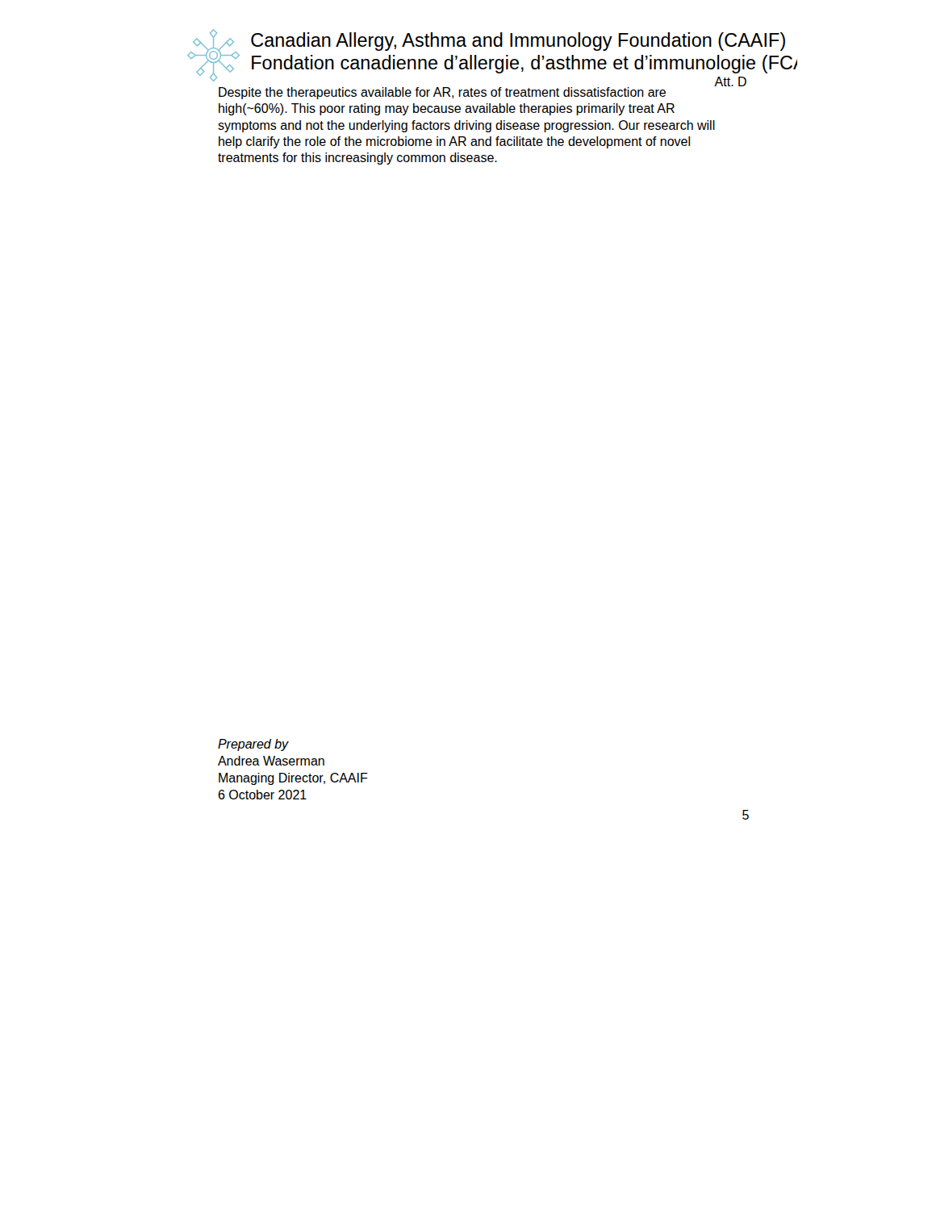Canadian Allergy, Asthma and Immunology Foundation (CAAIF)
Fondation canadienne d’allergie, d’asthme et d’immunologie (FCAAI)
Att. D
Despite the therapeutics available for AR, rates of treatment dissatisfaction are high(~60%). This poor rating may because available therapies primarily treat AR symptoms and not the underlying factors driving disease progression. Our research will help clarify the role of the microbiome in AR and facilitate the development of novel treatments for this increasingly common disease.
Prepared by
Andrea Waserman
Managing Director, CAAIF
6 October 2021
5